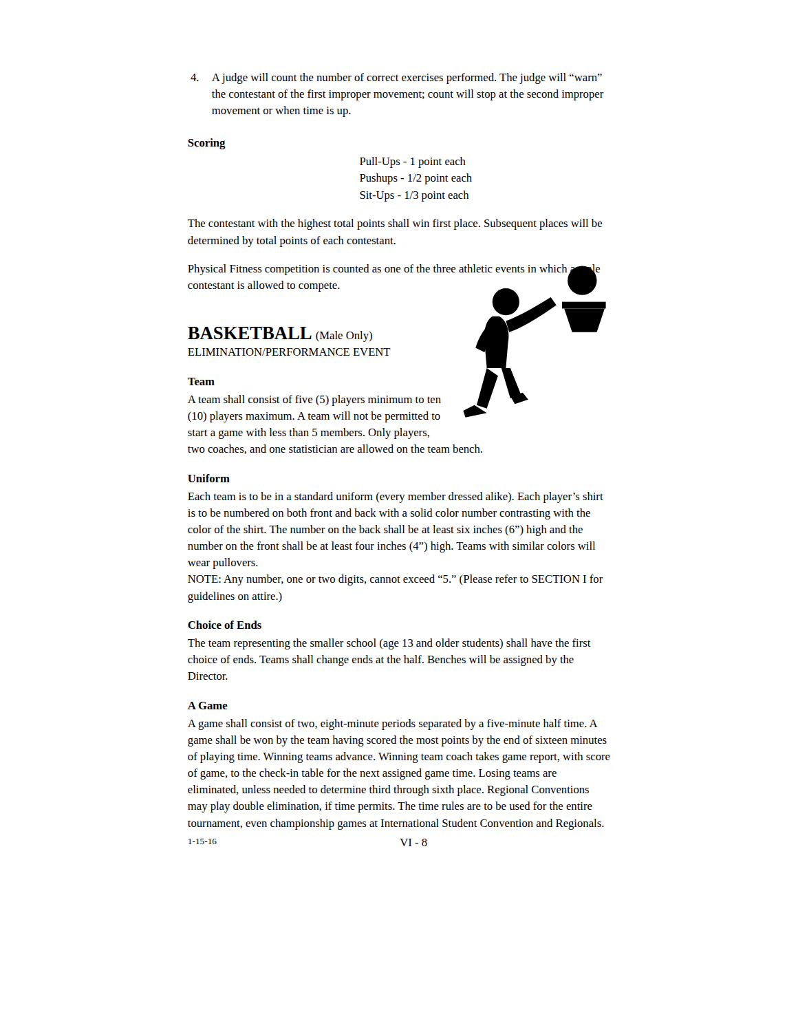4. A judge will count the number of correct exercises performed. The judge will “warn” the contestant of the first improper movement; count will stop at the second improper movement or when time is up.
Scoring
Pull-Ups - 1 point each
Pushups - 1/2 point each
Sit-Ups - 1/3 point each
The contestant with the highest total points shall win first place. Subsequent places will be determined by total points of each contestant.
Physical Fitness competition is counted as one of the three athletic events in which a male contestant is allowed to compete.
BASKETBALL (Male Only)
ELIMINATION/PERFORMANCE EVENT
Team
A team shall consist of five (5) players minimum to ten (10) players maximum. A team will not be permitted to start a game with less than 5 members. Only players, two coaches, and one statistician are allowed on the team bench.
Uniform
Each team is to be in a standard uniform (every member dressed alike). Each player’s shirt is to be numbered on both front and back with a solid color number contrasting with the color of the shirt. The number on the back shall be at least six inches (6”) high and the number on the front shall be at least four inches (4”) high. Teams with similar colors will wear pullovers.
NOTE: Any number, one or two digits, cannot exceed “5.” (Please refer to SECTION I for guidelines on attire.)
Choice of Ends
The team representing the smaller school (age 13 and older students) shall have the first choice of ends. Teams shall change ends at the half. Benches will be assigned by the Director.
A Game
A game shall consist of two, eight-minute periods separated by a five-minute half time. A game shall be won by the team having scored the most points by the end of sixteen minutes of playing time. Winning teams advance. Winning team coach takes game report, with score of game, to the check-in table for the next assigned game time. Losing teams are eliminated, unless needed to determine third through sixth place. Regional Conventions may play double elimination, if time permits. The time rules are to be used for the entire tournament, even championship games at International Student Convention and Regionals.
1-15-16
VI - 8